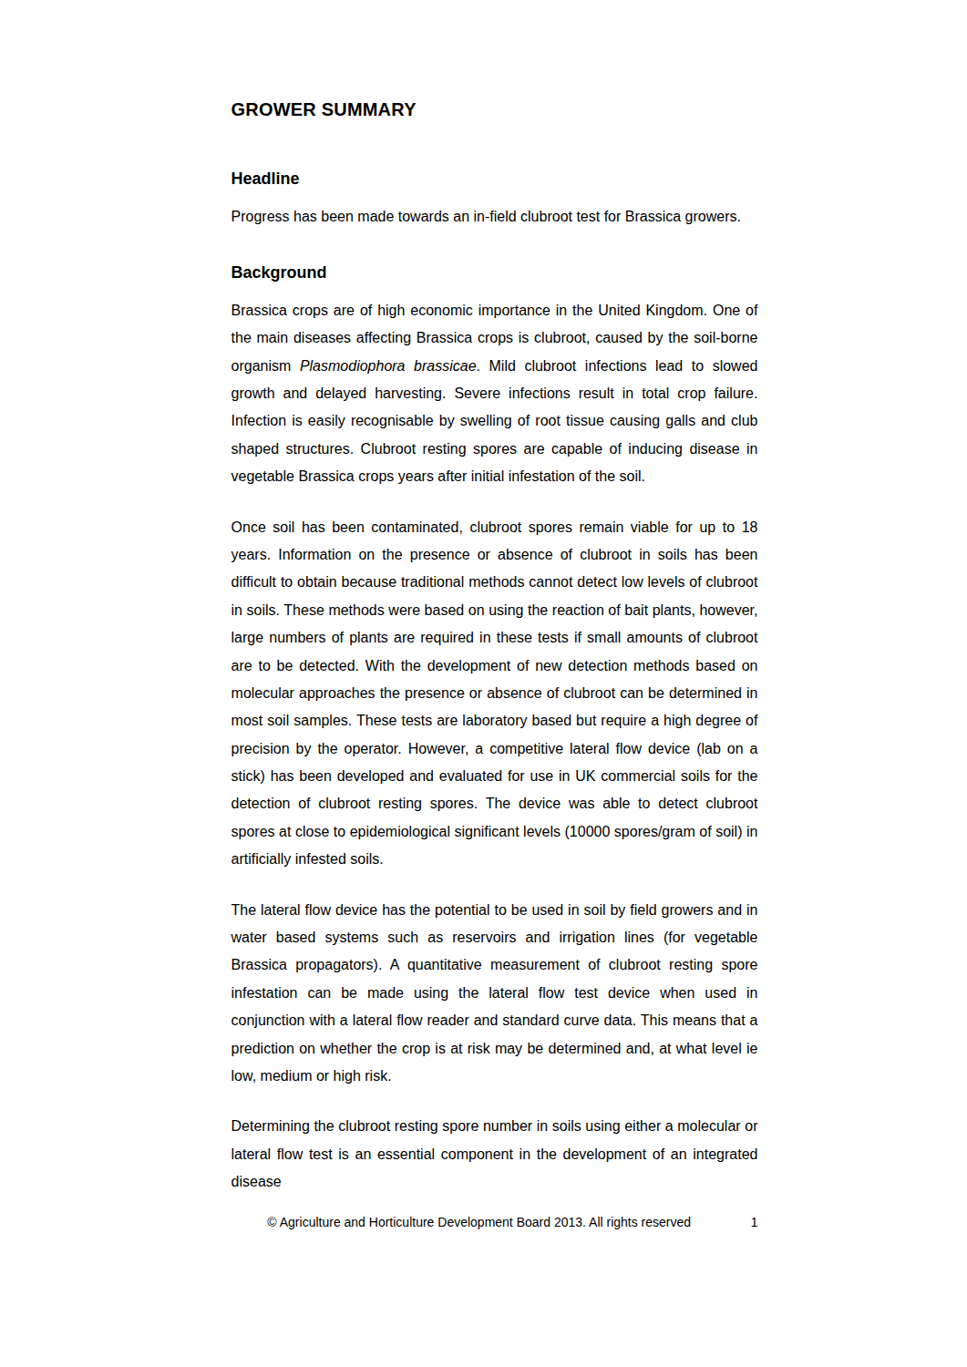GROWER SUMMARY
Headline
Progress has been made towards an in-field clubroot test for Brassica growers.
Background
Brassica crops are of high economic importance in the United Kingdom. One of the main diseases affecting Brassica crops is clubroot, caused by the soil-borne organism Plasmodiophora brassicae. Mild clubroot infections lead to slowed growth and delayed harvesting. Severe infections result in total crop failure. Infection is easily recognisable by swelling of root tissue causing galls and club shaped structures. Clubroot resting spores are capable of inducing disease in vegetable Brassica crops years after initial infestation of the soil.
Once soil has been contaminated, clubroot spores remain viable for up to 18 years. Information on the presence or absence of clubroot in soils has been difficult to obtain because traditional methods cannot detect low levels of clubroot in soils. These methods were based on using the reaction of bait plants, however, large numbers of plants are required in these tests if small amounts of clubroot are to be detected. With the development of new detection methods based on molecular approaches the presence or absence of clubroot can be determined in most soil samples. These tests are laboratory based but require a high degree of precision by the operator. However, a competitive lateral flow device (lab on a stick) has been developed and evaluated for use in UK commercial soils for the detection of clubroot resting spores. The device was able to detect clubroot spores at close to epidemiological significant levels (10000 spores/gram of soil) in artificially infested soils.
The lateral flow device has the potential to be used in soil by field growers and in water based systems such as reservoirs and irrigation lines (for vegetable Brassica propagators). A quantitative measurement of clubroot resting spore infestation can be made using the lateral flow test device when used in conjunction with a lateral flow reader and standard curve data. This means that a prediction on whether the crop is at risk may be determined and, at what level ie low, medium or high risk.
Determining the clubroot resting spore number in soils using either a molecular or lateral flow test is an essential component in the development of an integrated disease
© Agriculture and Horticulture Development Board 2013. All rights reserved 1